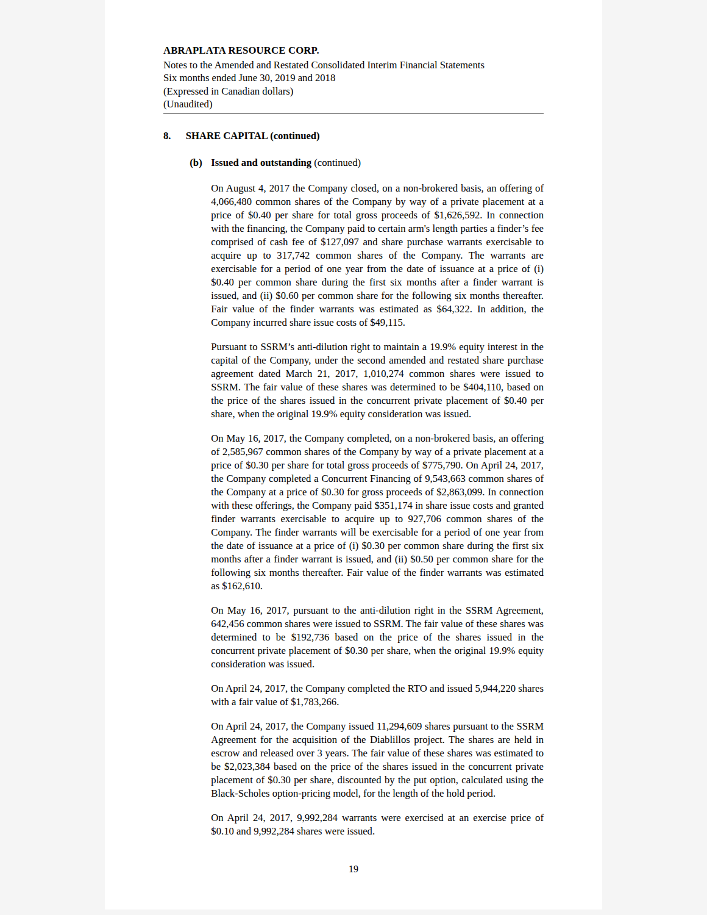ABRAPLATA RESOURCE CORP.
Notes to the Amended and Restated Consolidated Interim Financial Statements
Six months ended June 30, 2019 and 2018
(Expressed in Canadian dollars)
(Unaudited)
8. SHARE CAPITAL (continued)
(b) Issued and outstanding (continued)
On August 4, 2017 the Company closed, on a non-brokered basis, an offering of 4,066,480 common shares of the Company by way of a private placement at a price of $0.40 per share for total gross proceeds of $1,626,592. In connection with the financing, the Company paid to certain arm's length parties a finder’s fee comprised of cash fee of $127,097 and share purchase warrants exercisable to acquire up to 317,742 common shares of the Company. The warrants are exercisable for a period of one year from the date of issuance at a price of (i) $0.40 per common share during the first six months after a finder warrant is issued, and (ii) $0.60 per common share for the following six months thereafter. Fair value of the finder warrants was estimated as $64,322. In addition, the Company incurred share issue costs of $49,115.
Pursuant to SSRM’s anti-dilution right to maintain a 19.9% equity interest in the capital of the Company, under the second amended and restated share purchase agreement dated March 21, 2017, 1,010,274 common shares were issued to SSRM. The fair value of these shares was determined to be $404,110, based on the price of the shares issued in the concurrent private placement of $0.40 per share, when the original 19.9% equity consideration was issued.
On May 16, 2017, the Company completed, on a non-brokered basis, an offering of 2,585,967 common shares of the Company by way of a private placement at a price of $0.30 per share for total gross proceeds of $775,790. On April 24, 2017, the Company completed a Concurrent Financing of 9,543,663 common shares of the Company at a price of $0.30 for gross proceeds of $2,863,099. In connection with these offerings, the Company paid $351,174 in share issue costs and granted finder warrants exercisable to acquire up to 927,706 common shares of the Company. The finder warrants will be exercisable for a period of one year from the date of issuance at a price of (i) $0.30 per common share during the first six months after a finder warrant is issued, and (ii) $0.50 per common share for the following six months thereafter. Fair value of the finder warrants was estimated as $162,610.
On May 16, 2017, pursuant to the anti-dilution right in the SSRM Agreement, 642,456 common shares were issued to SSRM. The fair value of these shares was determined to be $192,736 based on the price of the shares issued in the concurrent private placement of $0.30 per share, when the original 19.9% equity consideration was issued.
On April 24, 2017, the Company completed the RTO and issued 5,944,220 shares with a fair value of $1,783,266.
On April 24, 2017, the Company issued 11,294,609 shares pursuant to the SSRM Agreement for the acquisition of the Diablillos project. The shares are held in escrow and released over 3 years. The fair value of these shares was estimated to be $2,023,384 based on the price of the shares issued in the concurrent private placement of $0.30 per share, discounted by the put option, calculated using the Black-Scholes option-pricing model, for the length of the hold period.
On April 24, 2017, 9,992,284 warrants were exercised at an exercise price of $0.10 and 9,992,284 shares were issued.
19